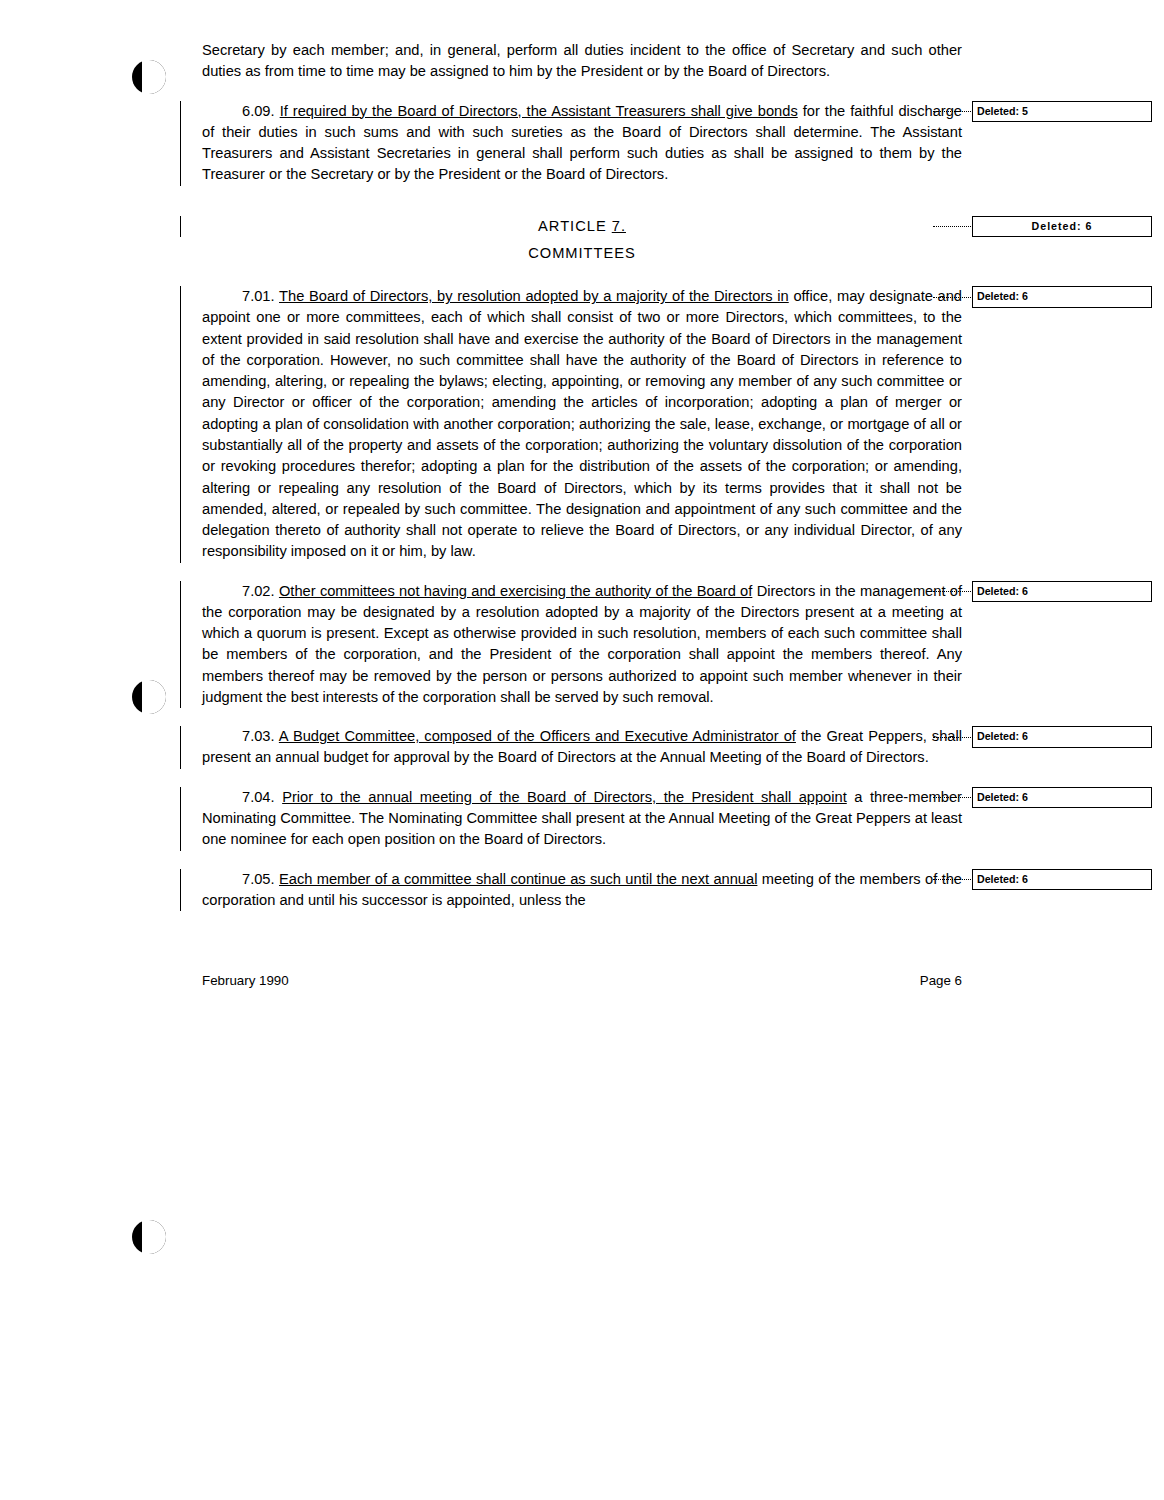Secretary by each member; and, in general, perform all duties incident to the office of Secretary and such other duties as from time to time may be assigned to him by the President or by the Board of Directors.
Deleted: 5
6.09. If required by the Board of Directors, the Assistant Treasurers shall give bonds for the faithful discharge of their duties in such sums and with such sureties as the Board of Directors shall determine. The Assistant Treasurers and Assistant Secretaries in general shall perform such duties as shall be assigned to them by the Treasurer or the Secretary or by the President or the Board of Directors.
Deleted: 6
ARTICLE 7.
COMMITTEES
Deleted: 6
7.01. The Board of Directors, by resolution adopted by a majority of the Directors in office, may designate and appoint one or more committees, each of which shall consist of two or more Directors, which committees, to the extent provided in said resolution shall have and exercise the authority of the Board of Directors in the management of the corporation. However, no such committee shall have the authority of the Board of Directors in reference to amending, altering, or repealing the bylaws; electing, appointing, or removing any member of any such committee or any Director or officer of the corporation; amending the articles of incorporation; adopting a plan of merger or adopting a plan of consolidation with another corporation; authorizing the sale, lease, exchange, or mortgage of all or substantially all of the property and assets of the corporation; authorizing the voluntary dissolution of the corporation or revoking procedures therefor; adopting a plan for the distribution of the assets of the corporation; or amending, altering or repealing any resolution of the Board of Directors, which by its terms provides that it shall not be amended, altered, or repealed by such committee. The designation and appointment of any such committee and the delegation thereto of authority shall not operate to relieve the Board of Directors, or any individual Director, of any responsibility imposed on it or him, by law.
Deleted: 6
7.02. Other committees not having and exercising the authority of the Board of Directors in the management of the corporation may be designated by a resolution adopted by a majority of the Directors present at a meeting at which a quorum is present. Except as otherwise provided in such resolution, members of each such committee shall be members of the corporation, and the President of the corporation shall appoint the members thereof. Any members thereof may be removed by the person or persons authorized to appoint such member whenever in their judgment the best interests of the corporation shall be served by such removal.
Deleted: 6
7.03. A Budget Committee, composed of the Officers and Executive Administrator of the Great Peppers, shall present an annual budget for approval by the Board of Directors at the Annual Meeting of the Board of Directors.
Deleted: 6
7.04. Prior to the annual meeting of the Board of Directors, the President shall appoint a three-member Nominating Committee. The Nominating Committee shall present at the Annual Meeting of the Great Peppers at least one nominee for each open position on the Board of Directors.
Deleted: 6
7.05. Each member of a committee shall continue as such until the next annual meeting of the members of the corporation and until his successor is appointed, unless the
February 1990 Page 6